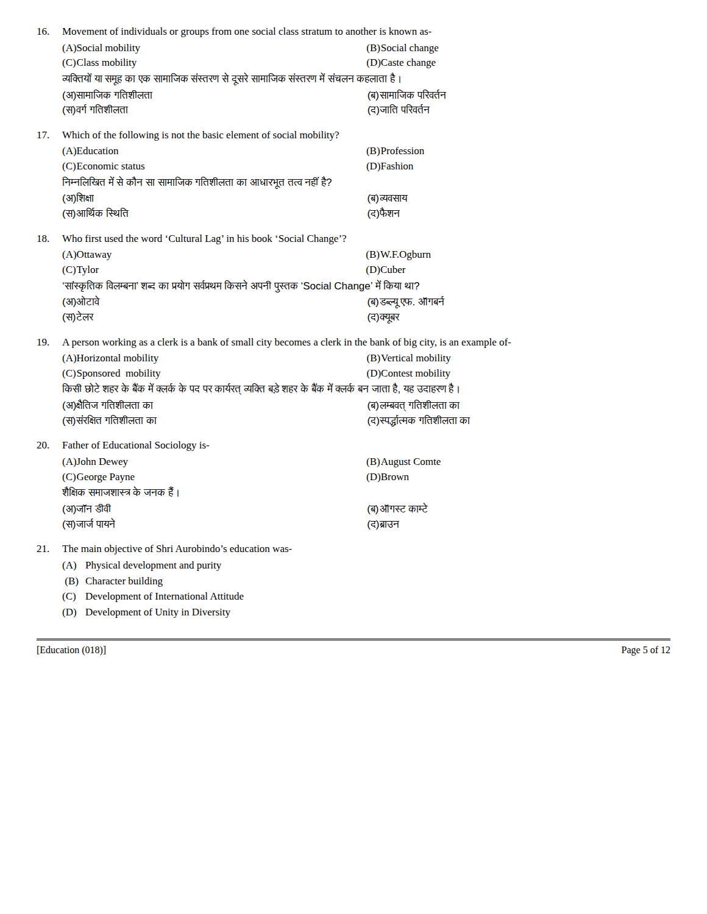16.
Movement of individuals or groups from one social class stratum to another is known as-
| (A) | Social mobility | (B) | Social change |
| (C) | Class mobility | (D) | Caste change |
व्यक्तियों या समूह का एक सामाजिक संस्तरण से दूसरे सामाजिक संस्तरण में संचलन कहलाता है।
| (अ) | सामाजिक गतिशीलता | (ब) | सामाजिक परिवर्तन |
| (स) | वर्ग गतिशीलता | (द) | जाति परिवर्तन |
17.
Which of the following is not the basic element of social mobility?
| (A) | Education | (B) | Profession |
| (C) | Economic status | (D) | Fashion |
निम्नलिखित में से कौन सा सामाजिक गतिशीलता का आधारभूत तत्व नहीं है?
| (अ) | शिक्षा | (ब) | व्यवसाय |
| (स) | आर्थिक स्थिति | (द) | फैशन |
18.
Who first used the word ‘Cultural Lag’ in his book ‘Social Change’?
| (A) | Ottaway | (B) | W.F.Ogburn |
| (C) | Tylor | (D) | Cuber |
‘सांस्कृतिक विलम्बना’ शब्द का प्रयोग सर्वप्रथम किसने अपनी पुस्तक ‘Social Change’ में किया था?
| (अ) | ओटावे | (ब) | डब्ल्यू एफ. ऑगबर्न |
| (स) | टेलर | (द) | क्यूबर |
19.
A person working as a clerk is a bank of small city becomes a clerk in the bank of big city, is an example of-
| (A) | Horizontal mobility | (B) | Vertical mobility |
| (C) | Sponsored mobility | (D) | Contest mobility |
किसी छोटे शहर के बैंक में क्लर्क के पद पर कार्यरत् व्यक्ति बड़े शहर के बैंक में क्लर्क बन जाता है, यह उदाहरण है।
| (अ) | क्षैतिज गतिशीलता का | (ब) | लम्बवत् गतिशीलता का |
| (स) | संरक्षित गतिशीलता का | (द) | स्पर्द्धात्मक गतिशीलता का |
20.
Father of Educational Sociology is-
| (A) | John Dewey | (B) | August Comte |
| (C) | George Payne | (D) | Brown |
शैक्षिक समाजशास्त्र के जनक हैं।
| (अ) | जॉन डीवी | (ब) | ऑगस्ट काम्टे |
| (स) | जार्ज पायने | (द) | ब्राउन |
21.
The main objective of Shri Aurobindo’s education was-
(A) Physical development and purity
(B) Character building
(C) Development of International Attitude
(D) Development of Unity in Diversity
[Education (018)] Page 5 of 12